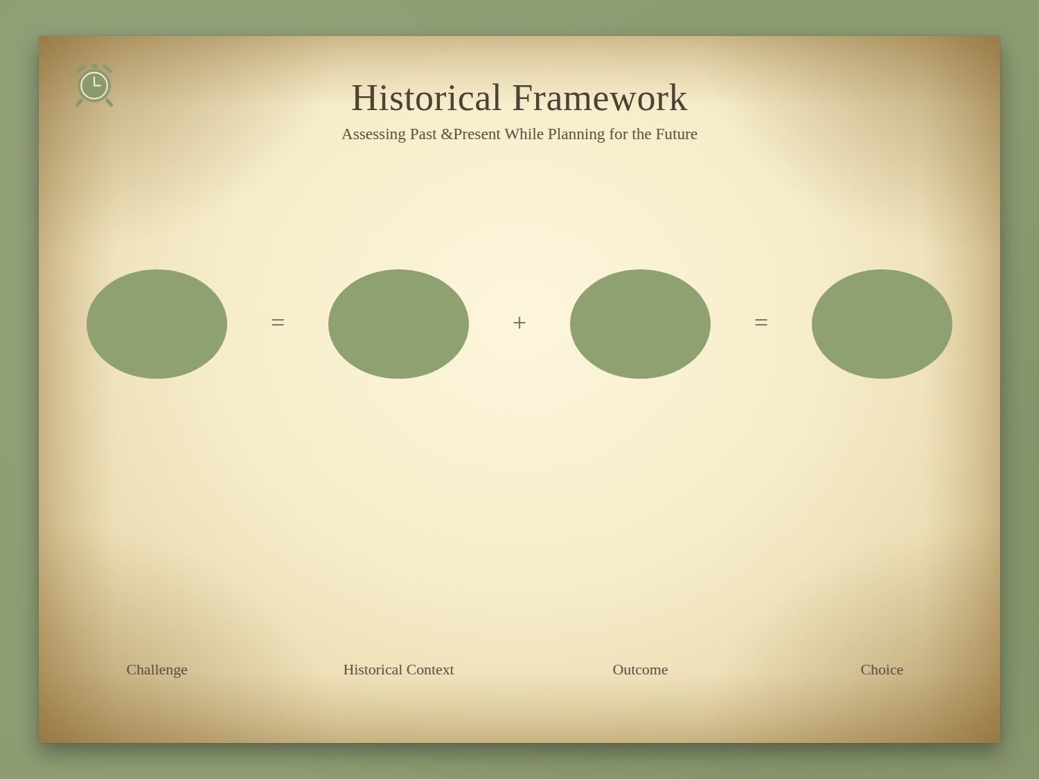Historical Framework
Assessing Past &Present While Planning for the Future
=
+
=
Challenge
Historical Context
Outcome
Choice